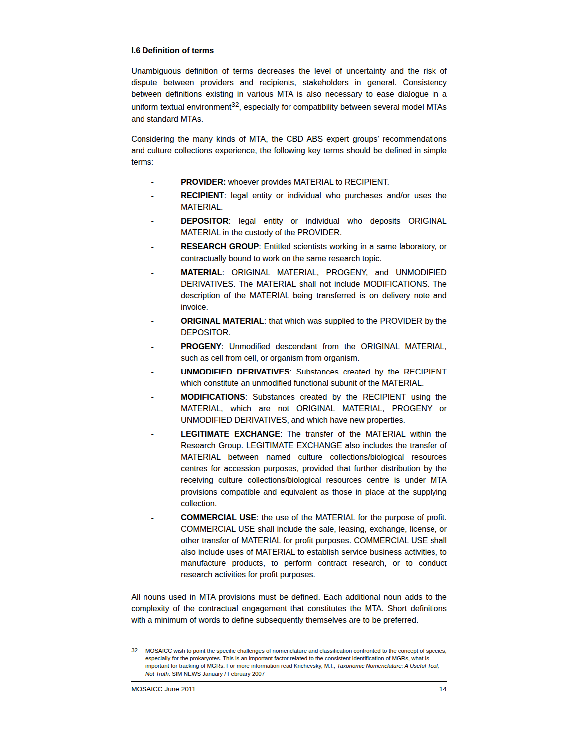I.6 Definition of terms
Unambiguous definition of terms decreases the level of uncertainty and the risk of dispute between providers and recipients, stakeholders in general. Consistency between definitions existing in various MTA is also necessary to ease dialogue in a uniform textual environment32, especially for compatibility between several model MTAs and standard MTAs.
Considering the many kinds of MTA, the CBD ABS expert groups’ recommendations and culture collections experience, the following key terms should be defined in simple terms:
PROVIDER: whoever provides MATERIAL to RECIPIENT.
RECIPIENT: legal entity or individual who purchases and/or uses the MATERIAL.
DEPOSITOR: legal entity or individual who deposits ORIGINAL MATERIAL in the custody of the PROVIDER.
RESEARCH GROUP: Entitled scientists working in a same laboratory, or contractually bound to work on the same research topic.
MATERIAL: ORIGINAL MATERIAL, PROGENY, and UNMODIFIED DERIVATIVES. The MATERIAL shall not include MODIFICATIONS. The description of the MATERIAL being transferred is on delivery note and invoice.
ORIGINAL MATERIAL: that which was supplied to the PROVIDER by the DEPOSITOR.
PROGENY: Unmodified descendant from the ORIGINAL MATERIAL, such as cell from cell, or organism from organism.
UNMODIFIED DERIVATIVES: Substances created by the RECIPIENT which constitute an unmodified functional subunit of the MATERIAL.
MODIFICATIONS: Substances created by the RECIPIENT using the MATERIAL, which are not ORIGINAL MATERIAL, PROGENY or UNMODIFIED DERIVATIVES, and which have new properties.
LEGITIMATE EXCHANGE: The transfer of the MATERIAL within the Research Group. LEGITIMATE EXCHANGE also includes the transfer of MATERIAL between named culture collections/biological resources centres for accession purposes, provided that further distribution by the receiving culture collections/biological resources centre is under MTA provisions compatible and equivalent as those in place at the supplying collection.
COMMERCIAL USE: the use of the MATERIAL for the purpose of profit. COMMERCIAL USE shall include the sale, leasing, exchange, license, or other transfer of MATERIAL for profit purposes. COMMERCIAL USE shall also include uses of MATERIAL to establish service business activities, to manufacture products, to perform contract research, or to conduct research activities for profit purposes.
All nouns used in MTA provisions must be defined. Each additional noun adds to the complexity of the contractual engagement that constitutes the MTA. Short definitions with a minimum of words to define subsequently themselves are to be preferred.
32 MOSAICC wish to point the specific challenges of nomenclature and classification confronted to the concept of species, especially for the prokaryotes. This is an important factor related to the consistent identification of MGRs, what is important for tracking of MGRs. For more information read Krichevsky, M.I., Taxonomic Nomenclature: A Useful Tool, Not Truth. SIM NEWS January / February 2007
MOSAICC June 2011 14